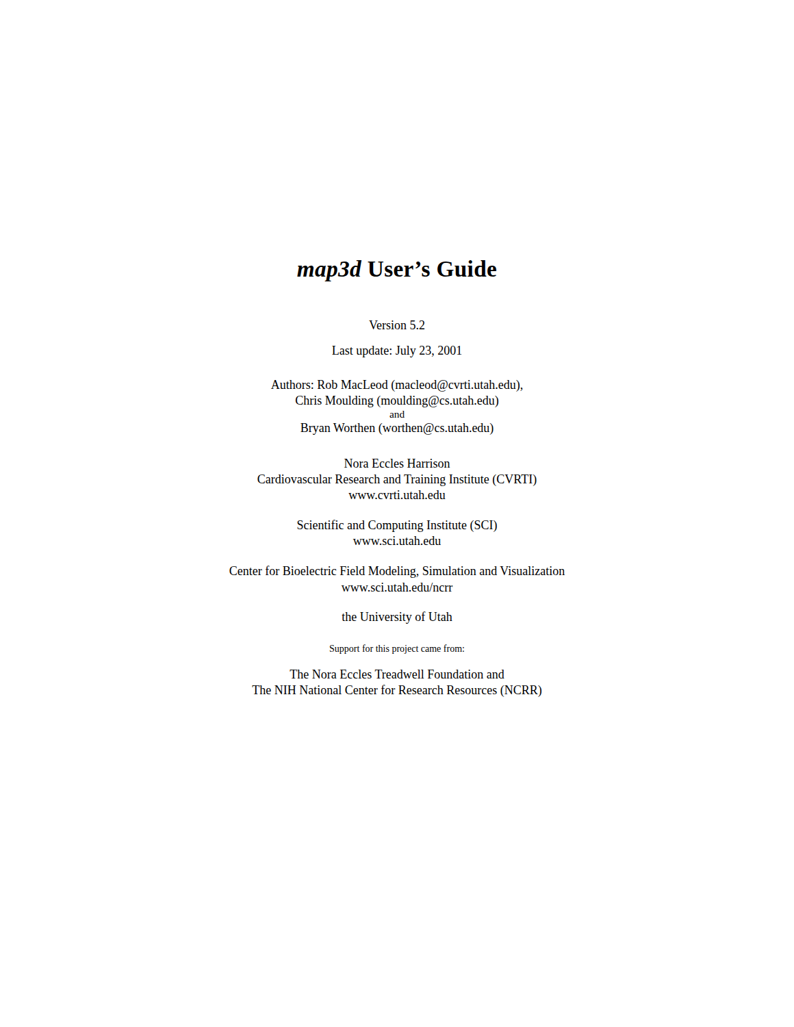map3d User’s Guide
Version 5.2
Last update: July 23, 2001
Authors: Rob MacLeod (macleod@cvrti.utah.edu),
Chris Moulding (moulding@cs.utah.edu)
and Bryan Worthen (worthen@cs.utah.edu)
Nora Eccles Harrison
Cardiovascular Research and Training Institute (CVRTI)
www.cvrti.utah.edu
Scientific and Computing Institute (SCI)
www.sci.utah.edu
Center for Bioelectric Field Modeling, Simulation and Visualization
www.sci.utah.edu/ncrr
the University of Utah
Support for this project came from:
The Nora Eccles Treadwell Foundation and
The NIH National Center for Research Resources (NCRR)